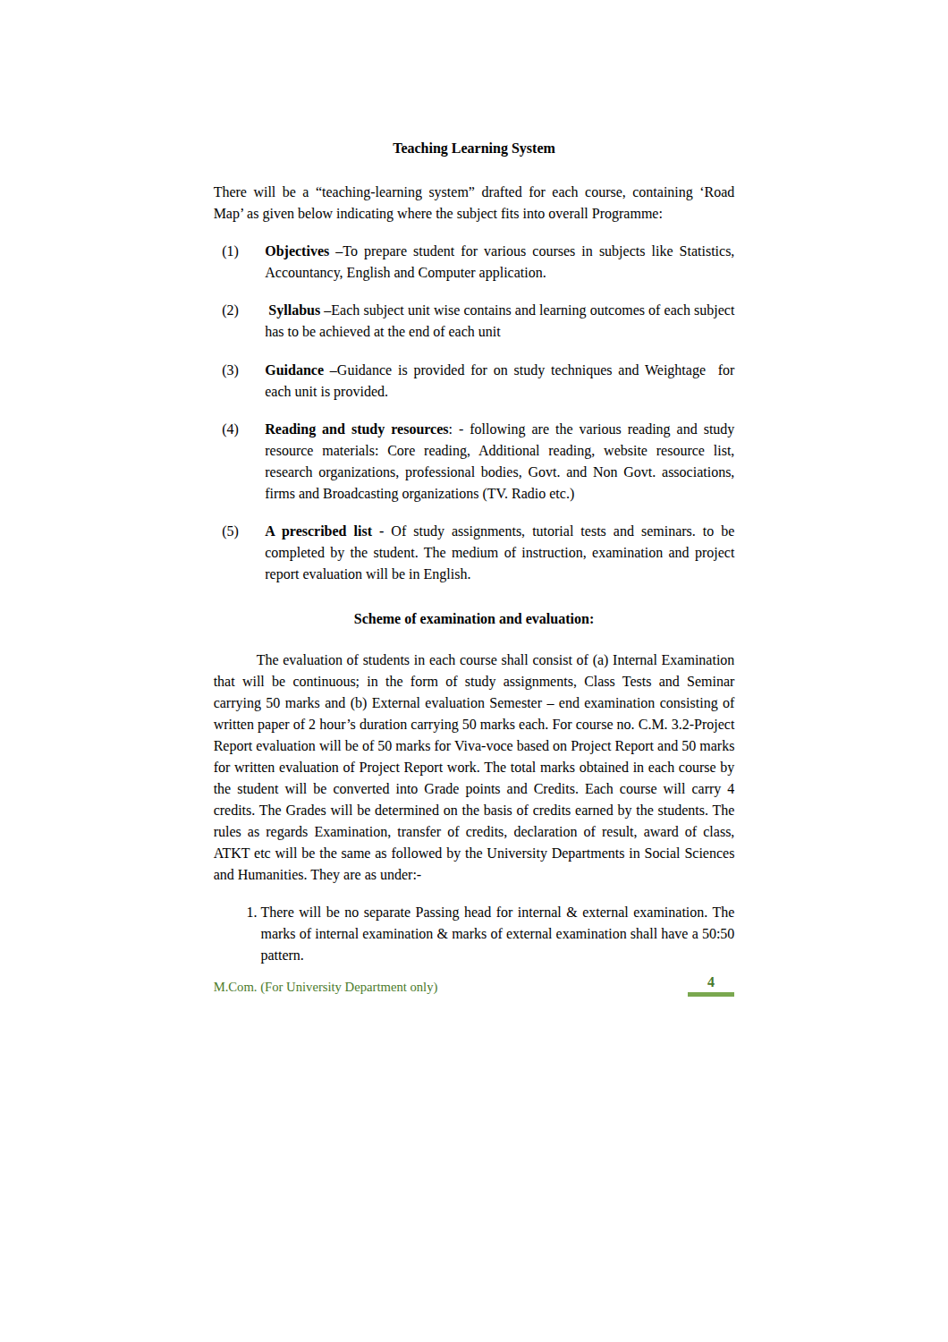Teaching Learning System
There will be a “teaching-learning system” drafted for each course, containing ‘Road Map’ as given below indicating where the subject fits into overall Programme:
(1) Objectives –To prepare student for various courses in subjects like Statistics, Accountancy, English and Computer application.
(2) Syllabus –Each subject unit wise contains and learning outcomes of each subject has to be achieved at the end of each unit
(3) Guidance –Guidance is provided for on study techniques and Weightage for each unit is provided.
(4) Reading and study resources: - following are the various reading and study resource materials: Core reading, Additional reading, website resource list, research organizations, professional bodies, Govt. and Non Govt. associations, firms and Broadcasting organizations (TV. Radio etc.)
(5) A prescribed list - Of study assignments, tutorial tests and seminars. to be completed by the student. The medium of instruction, examination and project report evaluation will be in English.
Scheme of examination and evaluation:
The evaluation of students in each course shall consist of (a) Internal Examination that will be continuous; in the form of study assignments, Class Tests and Seminar carrying 50 marks and (b) External evaluation Semester – end examination consisting of written paper of 2 hour’s duration carrying 50 marks each. For course no. C.M. 3.2-Project Report evaluation will be of 50 marks for Viva-voce based on Project Report and 50 marks for written evaluation of Project Report work. The total marks obtained in each course by the student will be converted into Grade points and Credits. Each course will carry 4 credits. The Grades will be determined on the basis of credits earned by the students. The rules as regards Examination, transfer of credits, declaration of result, award of class, ATKT etc will be the same as followed by the University Departments in Social Sciences and Humanities. They are as under:-
There will be no separate Passing head for internal & external examination. The marks of internal examination & marks of external examination shall have a 50:50 pattern.
M.Com. (For University Department only)
4